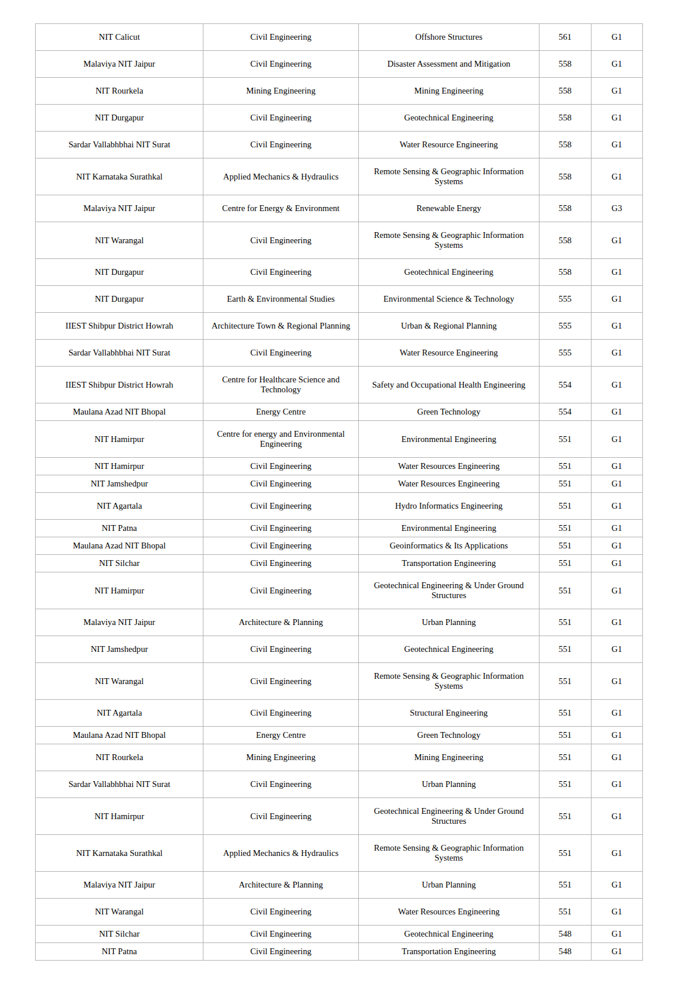| NIT Calicut | Civil Engineering | Offshore Structures | 561 | G1 |
| Malaviya NIT Jaipur | Civil Engineering | Disaster Assessment and Mitigation | 558 | G1 |
| NIT Rourkela | Mining Engineering | Mining Engineering | 558 | G1 |
| NIT Durgapur | Civil Engineering | Geotechnical Engineering | 558 | G1 |
| Sardar Vallabhbhai NIT Surat | Civil Engineering | Water Resource Engineering | 558 | G1 |
| NIT Karnataka Surathkal | Applied Mechanics & Hydraulics | Remote Sensing & Geographic Information Systems | 558 | G1 |
| Malaviya NIT Jaipur | Centre for Energy & Environment | Renewable Energy | 558 | G3 |
| NIT Warangal | Civil Engineering | Remote Sensing & Geographic Information Systems | 558 | G1 |
| NIT Durgapur | Civil Engineering | Geotechnical Engineering | 558 | G1 |
| NIT Durgapur | Earth & Environmental Studies | Environmental Science & Technology | 555 | G1 |
| IIEST Shibpur District Howrah | Architecture Town & Regional Planning | Urban & Regional Planning | 555 | G1 |
| Sardar Vallabhbhai NIT Surat | Civil Engineering | Water Resource Engineering | 555 | G1 |
| IIEST Shibpur District Howrah | Centre for Healthcare Science and Technology | Safety and Occupational Health Engineering | 554 | G1 |
| Maulana Azad NIT Bhopal | Energy Centre | Green Technology | 554 | G1 |
| NIT Hamirpur | Centre for energy and Environmental Engineering | Environmental Engineering | 551 | G1 |
| NIT Hamirpur | Civil Engineering | Water Resources Engineering | 551 | G1 |
| NIT Jamshedpur | Civil Engineering | Water Resources Engineering | 551 | G1 |
| NIT Agartala | Civil Engineering | Hydro Informatics Engineering | 551 | G1 |
| NIT Patna | Civil Engineering | Environmental Engineering | 551 | G1 |
| Maulana Azad NIT Bhopal | Civil Engineering | Geoinformatics & Its Applications | 551 | G1 |
| NIT Silchar | Civil Engineering | Transportation Engineering | 551 | G1 |
| NIT Hamirpur | Civil Engineering | Geotechnical Engineering & Under Ground Structures | 551 | G1 |
| Malaviya NIT Jaipur | Architecture & Planning | Urban Planning | 551 | G1 |
| NIT Jamshedpur | Civil Engineering | Geotechnical Engineering | 551 | G1 |
| NIT Warangal | Civil Engineering | Remote Sensing & Geographic Information Systems | 551 | G1 |
| NIT Agartala | Civil Engineering | Structural Engineering | 551 | G1 |
| Maulana Azad NIT Bhopal | Energy Centre | Green Technology | 551 | G1 |
| NIT Rourkela | Mining Engineering | Mining Engineering | 551 | G1 |
| Sardar Vallabhbhai NIT Surat | Civil Engineering | Urban Planning | 551 | G1 |
| NIT Hamirpur | Civil Engineering | Geotechnical Engineering & Under Ground Structures | 551 | G1 |
| NIT Karnataka Surathkal | Applied Mechanics & Hydraulics | Remote Sensing & Geographic Information Systems | 551 | G1 |
| Malaviya NIT Jaipur | Architecture & Planning | Urban Planning | 551 | G1 |
| NIT Warangal | Civil Engineering | Water Resources Engineering | 551 | G1 |
| NIT Silchar | Civil Engineering | Geotechnical Engineering | 548 | G1 |
| NIT Patna | Civil Engineering | Transportation Engineering | 548 | G1 |